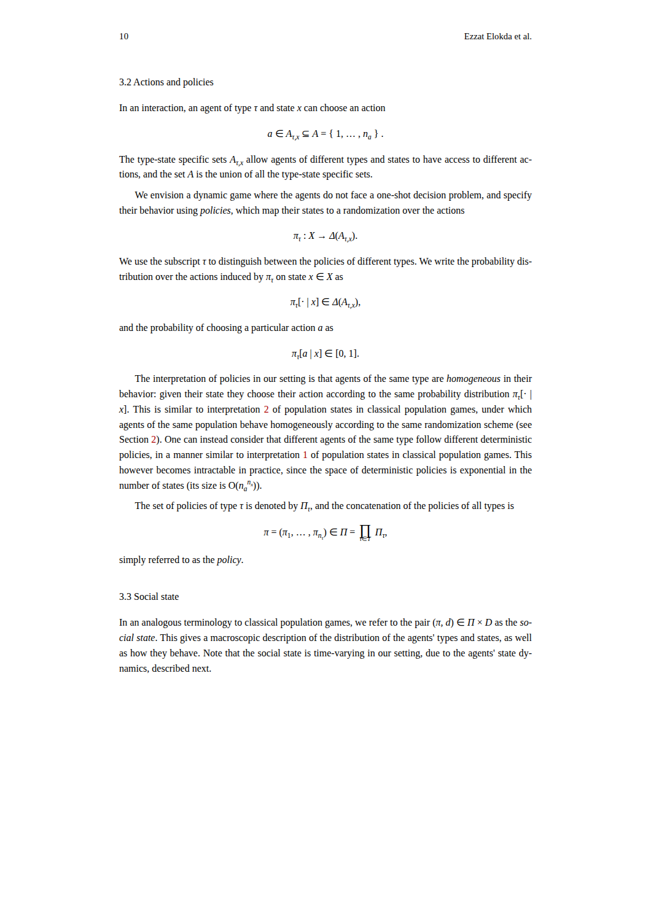10 Ezzat Elokda et al.
3.2 Actions and policies
In an interaction, an agent of type τ and state x can choose an action
a ∈ Aτ,x ⊆ A = { 1, … , na } .
The type-state specific sets Aτ,x allow agents of different types and states to have access to different actions, and the set A is the union of all the type-state specific sets.
We envision a dynamic game where the agents do not face a one-shot decision problem, and specify their behavior using policies, which map their states to a randomization over the actions
πτ : X → Δ(Aτ,x).
We use the subscript τ to distinguish between the policies of different types. We write the probability distribution over the actions induced by πτ on state x ∈ X as
πτ[· | x] ∈ Δ(Aτ,x),
and the probability of choosing a particular action a as
πτ[a | x] ∈ [0, 1].
The interpretation of policies in our setting is that agents of the same type are homogeneous in their behavior: given their state they choose their action according to the same probability distribution πτ[· | x]. This is similar to interpretation 2 of population states in classical population games, under which agents of the same population behave homogeneously according to the same randomization scheme (see Section 2). One can instead consider that different agents of the same type follow different deterministic policies, in a manner similar to interpretation 1 of population states in classical population games. This however becomes intractable in practice, since the space of deterministic policies is exponential in the number of states (its size is O(nanx)).
The set of policies of type τ is denoted by Πτ, and the concatenation of the policies of all types is
π = (π1, … , πnτ) ∈ Π = ∏τ∈T Πτ,
simply referred to as the policy.
3.3 Social state
In an analogous terminology to classical population games, we refer to the pair (π, d) ∈ Π × D as the social state. This gives a macroscopic description of the distribution of the agents' types and states, as well as how they behave. Note that the social state is time-varying in our setting, due to the agents' state dynamics, described next.